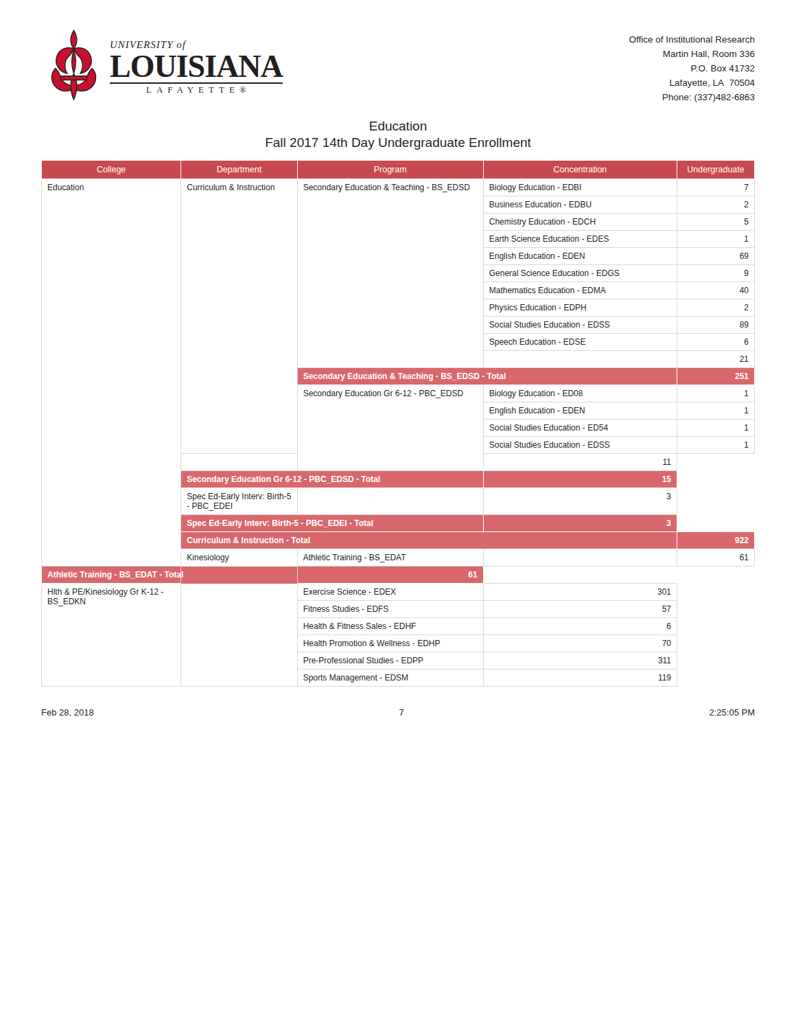UNIVERSITY of
LOUISIANA
LAFAYETTE®
Office of Institutional Research
Martin Hall, Room 336
P.O. Box 41732
Lafayette, LA 70504
Phone: (337)482-6863
Education
Fall 2017 14th Day Undergraduate Enrollment
| College | Department | Program | Concentration | Undergraduate |
| --- | --- | --- | --- | --- |
| Education | Curriculum & Instruction | Secondary Education & Teaching - BS_EDSD | Biology Education - EDBI | 7 |
| Business Education - EDBU | 2 |
| Chemistry Education - EDCH | 5 |
| Earth Science Education - EDES | 1 |
| English Education - EDEN | 69 |
| General Science Education - EDGS | 9 |
| Mathematics Education - EDMA | 40 |
| Physics Education - EDPH | 2 |
| Social Studies Education - EDSS | 89 |
| Speech Education - EDSE | 6 |
| | 21 |
| Secondary Education & Teaching - BS_EDSD - Total | 251 |
| Secondary Education Gr 6-12 - PBC_EDSD | Biology Education - ED08 | 1 |
| English Education - EDEN | 1 |
| Social Studies Education - ED54 | 1 |
| Social Studies Education - EDSS | 1 |
| | 11 |
| Secondary Education Gr 6-12 - PBC_EDSD - Total | 15 |
| Spec Ed-Early Interv: Birth-5 - PBC_EDEI | | 3 |
| Spec Ed-Early Interv: Birth-5 - PBC_EDEI - Total | 3 |
| Curriculum & Instruction - Total | 922 |
| Kinesiology | Athletic Training - BS_EDAT | | 61 |
| Athletic Training - BS_EDAT - Total | 61 |
| Hlth & PE/Kinesiology Gr K-12 - BS_EDKN | Exercise Science - EDEX | 301 |
| Fitness Studies - EDFS | 57 |
| Health & Fitness Sales - EDHF | 6 |
| Health Promotion & Wellness - EDHP | 70 |
| Pre-Professional Studies - EDPP | 311 |
| Sports Management - EDSM | 119 |
Feb 28, 2018
7
2:25:05 PM